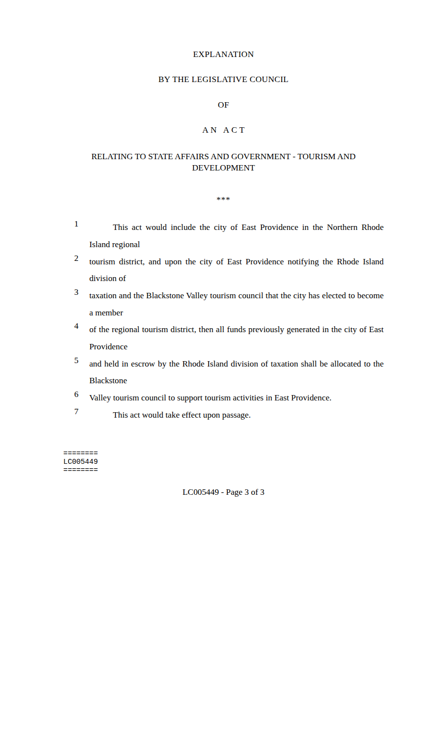EXPLANATION
BY THE LEGISLATIVE COUNCIL
OF
A N A C T
RELATING TO STATE AFFAIRS AND GOVERNMENT - TOURISM AND
DEVELOPMENT
***
| 1 | This act would include the city of East Providence in the Northern Rhode Island regional |
| 2 | tourism district, and upon the city of East Providence notifying the Rhode Island division of |
| 3 | taxation and the Blackstone Valley tourism council that the city has elected to become a member |
| 4 | of the regional tourism district, then all funds previously generated in the city of East Providence |
| 5 | and held in escrow by the Rhode Island division of taxation shall be allocated to the Blackstone |
| 6 | Valley tourism council to support tourism activities in East Providence. |
| 7 | This act would take effect upon passage. |
========
LC005449
========
LC005449 - Page 3 of 3